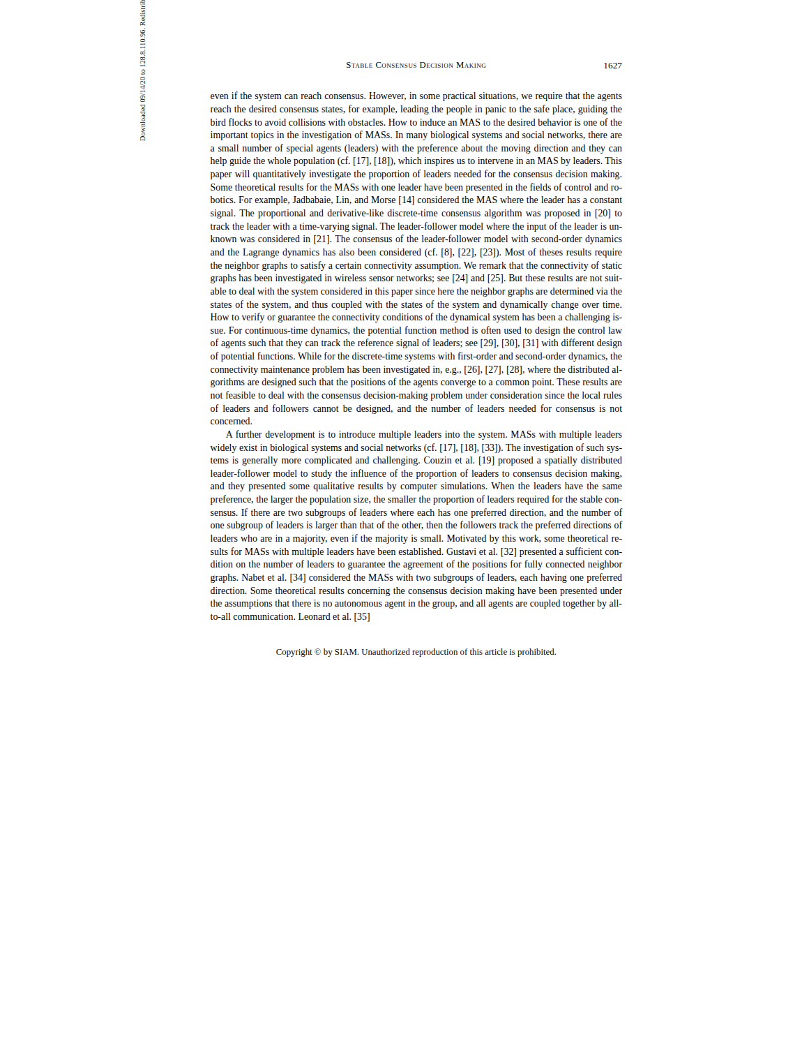Downloaded 09/14/20 to 128.8.110.96. Redistribution subject to SIAM license or copyright; see http://www.siam.org/journals/ojsa.php
Stable Consensus Decision Making 1627
even if the system can reach consensus. However, in some practical situations, we require that the agents reach the desired consensus states, for example, leading the people in panic to the safe place, guiding the bird flocks to avoid collisions with obstacles. How to induce an MAS to the desired behavior is one of the important topics in the investigation of MASs. In many biological systems and social networks, there are a small number of special agents (leaders) with the preference about the moving direction and they can help guide the whole population (cf. [17], [18]), which inspires us to intervene in an MAS by leaders. This paper will quantitatively investigate the proportion of leaders needed for the consensus decision making. Some theoretical results for the MASs with one leader have been presented in the fields of control and robotics. For example, Jadbabaie, Lin, and Morse [14] considered the MAS where the leader has a constant signal. The proportional and derivative-like discrete-time consensus algorithm was proposed in [20] to track the leader with a time-varying signal. The leader-follower model where the input of the leader is unknown was considered in [21]. The consensus of the leader-follower model with second-order dynamics and the Lagrange dynamics has also been considered (cf. [8], [22], [23]). Most of theses results require the neighbor graphs to satisfy a certain connectivity assumption. We remark that the connectivity of static graphs has been investigated in wireless sensor networks; see [24] and [25]. But these results are not suitable to deal with the system considered in this paper since here the neighbor graphs are determined via the states of the system, and thus coupled with the states of the system and dynamically change over time. How to verify or guarantee the connectivity conditions of the dynamical system has been a challenging issue. For continuous-time dynamics, the potential function method is often used to design the control law of agents such that they can track the reference signal of leaders; see [29], [30], [31] with different design of potential functions. While for the discrete-time systems with first-order and second-order dynamics, the connectivity maintenance problem has been investigated in, e.g., [26], [27], [28], where the distributed algorithms are designed such that the positions of the agents converge to a common point. These results are not feasible to deal with the consensus decision-making problem under consideration since the local rules of leaders and followers cannot be designed, and the number of leaders needed for consensus is not concerned.
A further development is to introduce multiple leaders into the system. MASs with multiple leaders widely exist in biological systems and social networks (cf. [17], [18], [33]). The investigation of such systems is generally more complicated and challenging. Couzin et al. [19] proposed a spatially distributed leader-follower model to study the influence of the proportion of leaders to consensus decision making, and they presented some qualitative results by computer simulations. When the leaders have the same preference, the larger the population size, the smaller the proportion of leaders required for the stable consensus. If there are two subgroups of leaders where each has one preferred direction, and the number of one subgroup of leaders is larger than that of the other, then the followers track the preferred directions of leaders who are in a majority, even if the majority is small. Motivated by this work, some theoretical results for MASs with multiple leaders have been established. Gustavi et al. [32] presented a sufficient condition on the number of leaders to guarantee the agreement of the positions for fully connected neighbor graphs. Nabet et al. [34] considered the MASs with two subgroups of leaders, each having one preferred direction. Some theoretical results concerning the consensus decision making have been presented under the assumptions that there is no autonomous agent in the group, and all agents are coupled together by all-to-all communication. Leonard et al. [35]
Copyright © by SIAM. Unauthorized reproduction of this article is prohibited.